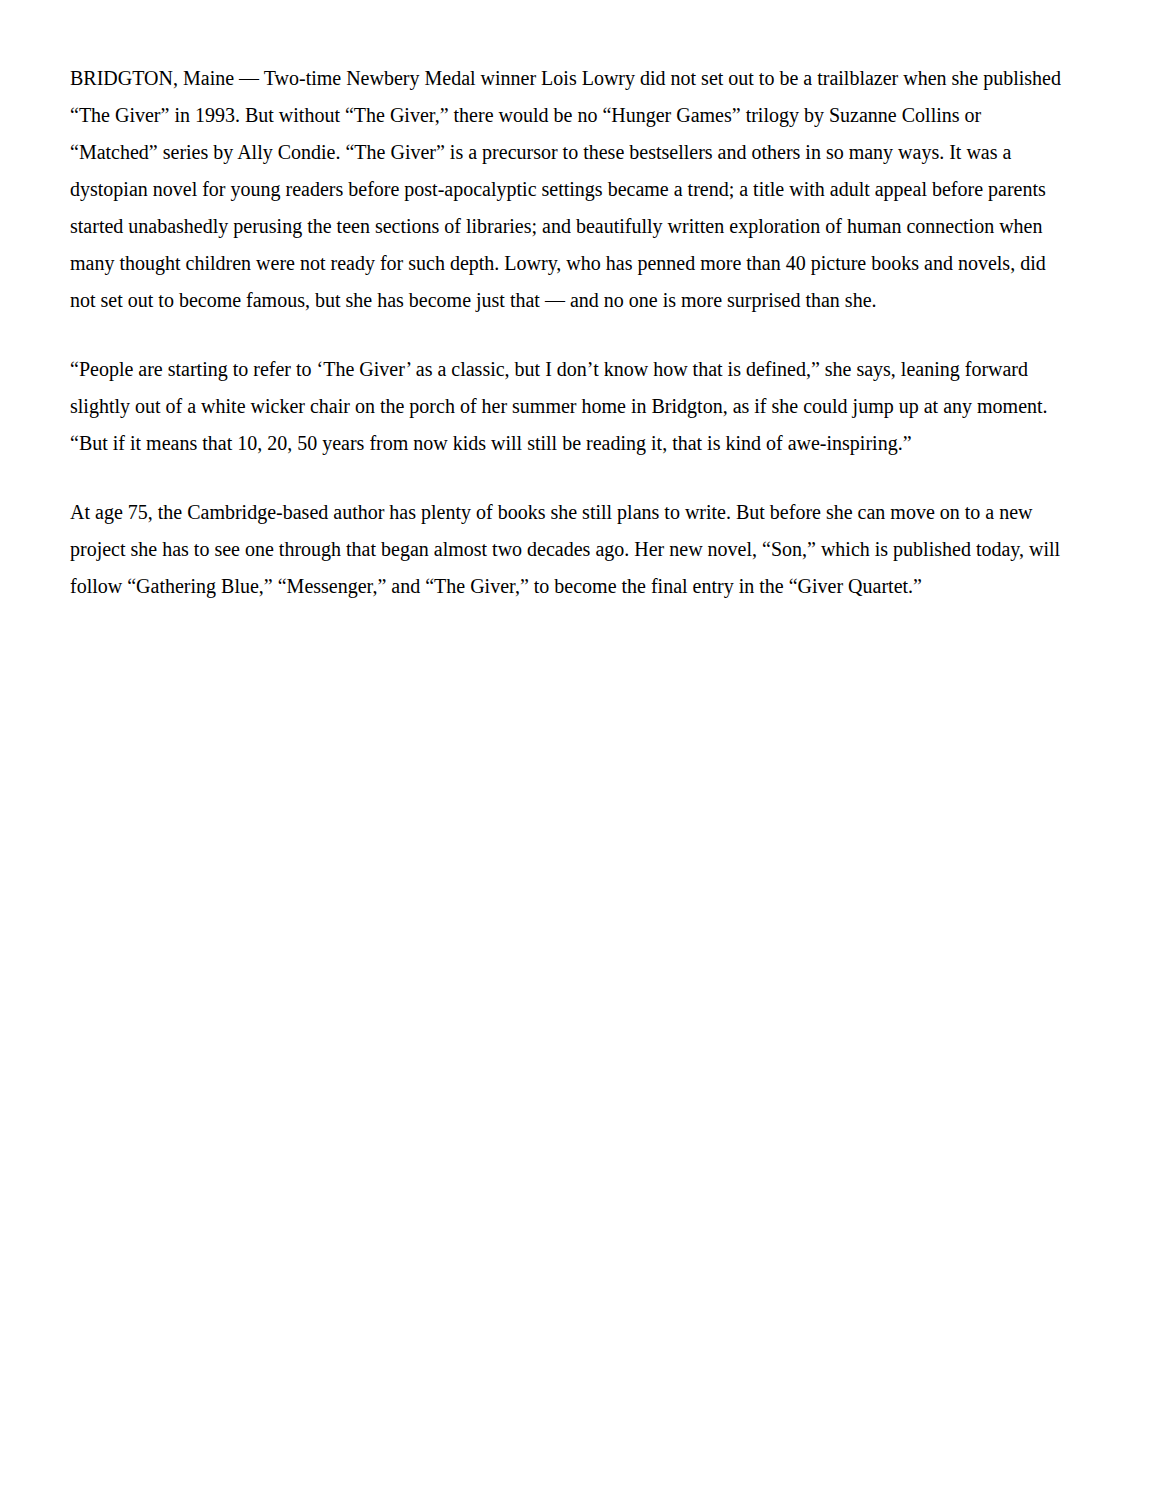BRIDGTON, Maine — Two-time Newbery Medal winner Lois Lowry did not set out to be a trailblazer when she published “The Giver” in 1993. But without “The Giver,” there would be no “Hunger Games” trilogy by Suzanne Collins or “Matched” series by Ally Condie. “The Giver” is a precursor to these bestsellers and others in so many ways. It was a dystopian novel for young readers before post-apocalyptic settings became a trend; a title with adult appeal before parents started unabashedly perusing the teen sections of libraries; and beautifully written exploration of human connection when many thought children were not ready for such depth. Lowry, who has penned more than 40 picture books and novels, did not set out to become famous, but she has become just that — and no one is more surprised than she.
“People are starting to refer to ‘The Giver’ as a classic, but I don’t know how that is defined,” she says, leaning forward slightly out of a white wicker chair on the porch of her summer home in Bridgton, as if she could jump up at any moment. “But if it means that 10, 20, 50 years from now kids will still be reading it, that is kind of awe-inspiring.”
At age 75, the Cambridge-based author has plenty of books she still plans to write. But before she can move on to a new project she has to see one through that began almost two decades ago. Her new novel, “Son,” which is published today, will follow “Gathering Blue,” “Messenger,” and “The Giver,” to become the final entry in the “Giver Quartet.”